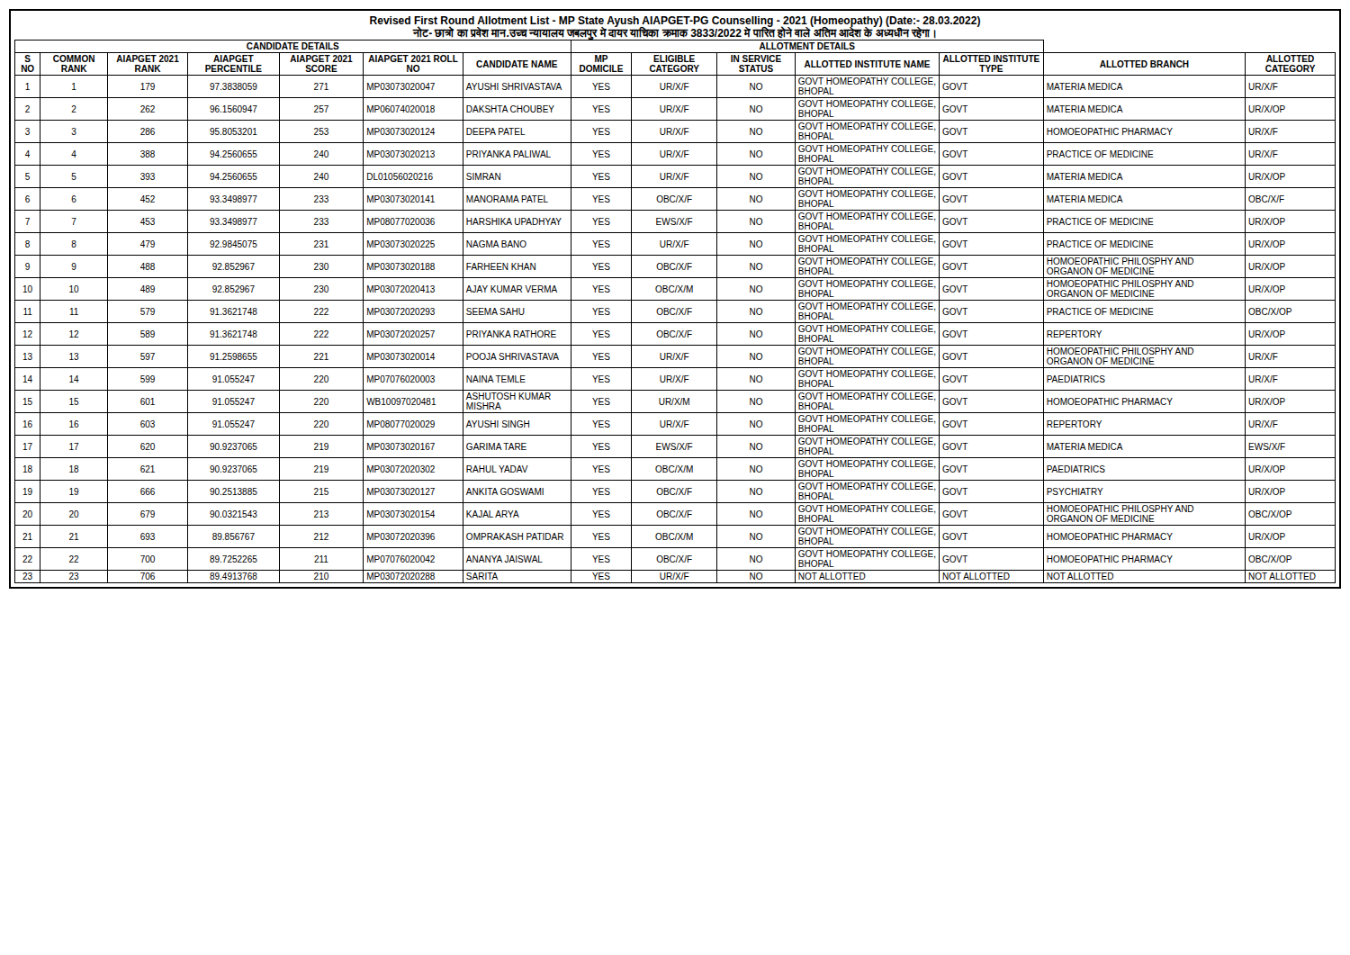Revised First Round Allotment List - MP State Ayush AIAPGET-PG Counselling - 2021 (Homeopathy) (Date:- 28.03.2022)
नोट- छात्रों का प्रवेश मान.उच्च न्यायालय जबलपुर में दायर याचिका क्रमांक 3833/2022 में पारित होने वाले अंतिम आदेश के अध्यधीन रहेगा।
| CANDIDATE DETAILS | ALLOTMENT DETAILS |
| --- | --- |
| S NO | COMMON RANK | AIAPGET 2021 RANK | AIAPGET PERCENTILE | AIAPGET 2021 SCORE | AIAPGET 2021 ROLL NO | CANDIDATE NAME | MP DOMICILE | ELIGIBLE CATEGORY | IN SERVICE STATUS | ALLOTTED INSTITUTE NAME | ALLOTTED INSTITUTE TYPE | ALLOTTED BRANCH | ALLOTTED CATEGORY |
| 1 | 1 | 179 | 97.3838059 | 271 | MP03073020047 | AYUSHI SHRIVASTAVA | YES | UR/X/F | NO | GOVT HOMEOPATHY COLLEGE, BHOPAL | GOVT | MATERIA MEDICA | UR/X/F |
| 2 | 2 | 262 | 96.1560947 | 257 | MP06074020018 | DAKSHTA CHOUBEY | YES | UR/X/F | NO | GOVT HOMEOPATHY COLLEGE, BHOPAL | GOVT | MATERIA MEDICA | UR/X/OP |
| 3 | 3 | 286 | 95.8053201 | 253 | MP03073020124 | DEEPA PATEL | YES | UR/X/F | NO | GOVT HOMEOPATHY COLLEGE, BHOPAL | GOVT | HOMOEOPATHIC PHARMACY | UR/X/F |
| 4 | 4 | 388 | 94.2560655 | 240 | MP03073020213 | PRIYANKA PALIWAL | YES | UR/X/F | NO | GOVT HOMEOPATHY COLLEGE, BHOPAL | GOVT | PRACTICE OF MEDICINE | UR/X/F |
| 5 | 5 | 393 | 94.2560655 | 240 | DL01056020216 | SIMRAN | YES | UR/X/F | NO | GOVT HOMEOPATHY COLLEGE, BHOPAL | GOVT | MATERIA MEDICA | UR/X/OP |
| 6 | 6 | 452 | 93.3498977 | 233 | MP03073020141 | MANORAMA PATEL | YES | OBC/X/F | NO | GOVT HOMEOPATHY COLLEGE, BHOPAL | GOVT | MATERIA MEDICA | OBC/X/F |
| 7 | 7 | 453 | 93.3498977 | 233 | MP08077020036 | HARSHIKA UPADHYAY | YES | EWS/X/F | NO | GOVT HOMEOPATHY COLLEGE, BHOPAL | GOVT | PRACTICE OF MEDICINE | UR/X/OP |
| 8 | 8 | 479 | 92.9845075 | 231 | MP03073020225 | NAGMA BANO | YES | UR/X/F | NO | GOVT HOMEOPATHY COLLEGE, BHOPAL | GOVT | PRACTICE OF MEDICINE | UR/X/OP |
| 9 | 9 | 488 | 92.852967 | 230 | MP03073020188 | FARHEEN KHAN | YES | OBC/X/F | NO | GOVT HOMEOPATHY COLLEGE, BHOPAL | GOVT | HOMOEOPATHIC PHILOSPHY AND ORGANON OF MEDICINE | UR/X/OP |
| 10 | 10 | 489 | 92.852967 | 230 | MP03072020413 | AJAY KUMAR VERMA | YES | OBC/X/M | NO | GOVT HOMEOPATHY COLLEGE, BHOPAL | GOVT | HOMOEOPATHIC PHILOSPHY AND ORGANON OF MEDICINE | UR/X/OP |
| 11 | 11 | 579 | 91.3621748 | 222 | MP03072020293 | SEEMA SAHU | YES | OBC/X/F | NO | GOVT HOMEOPATHY COLLEGE, BHOPAL | GOVT | PRACTICE OF MEDICINE | OBC/X/OP |
| 12 | 12 | 589 | 91.3621748 | 222 | MP03072020257 | PRIYANKA RATHORE | YES | OBC/X/F | NO | GOVT HOMEOPATHY COLLEGE, BHOPAL | GOVT | REPERTORY | UR/X/OP |
| 13 | 13 | 597 | 91.2598655 | 221 | MP03073020014 | POOJA SHRIVASTAVA | YES | UR/X/F | NO | GOVT HOMEOPATHY COLLEGE, BHOPAL | GOVT | HOMOEOPATHIC PHILOSPHY AND ORGANON OF MEDICINE | UR/X/F |
| 14 | 14 | 599 | 91.055247 | 220 | MP07076020003 | NAINA TEMLE | YES | UR/X/F | NO | GOVT HOMEOPATHY COLLEGE, BHOPAL | GOVT | PAEDIATRICS | UR/X/F |
| 15 | 15 | 601 | 91.055247 | 220 | WB10097020481 | ASHUTOSH KUMAR MISHRA | YES | UR/X/M | NO | GOVT HOMEOPATHY COLLEGE, BHOPAL | GOVT | HOMOEOPATHIC PHARMACY | UR/X/OP |
| 16 | 16 | 603 | 91.055247 | 220 | MP08077020029 | AYUSHI SINGH | YES | UR/X/F | NO | GOVT HOMEOPATHY COLLEGE, BHOPAL | GOVT | REPERTORY | UR/X/F |
| 17 | 17 | 620 | 90.9237065 | 219 | MP03073020167 | GARIMA TARE | YES | EWS/X/F | NO | GOVT HOMEOPATHY COLLEGE, BHOPAL | GOVT | MATERIA MEDICA | EWS/X/F |
| 18 | 18 | 621 | 90.9237065 | 219 | MP03072020302 | RAHUL YADAV | YES | OBC/X/M | NO | GOVT HOMEOPATHY COLLEGE, BHOPAL | GOVT | PAEDIATRICS | UR/X/OP |
| 19 | 19 | 666 | 90.2513885 | 215 | MP03073020127 | ANKITA GOSWAMI | YES | OBC/X/F | NO | GOVT HOMEOPATHY COLLEGE, BHOPAL | GOVT | PSYCHIATRY | UR/X/OP |
| 20 | 20 | 679 | 90.0321543 | 213 | MP03073020154 | KAJAL ARYA | YES | OBC/X/F | NO | GOVT HOMEOPATHY COLLEGE, BHOPAL | GOVT | HOMOEOPATHIC PHILOSPHY AND ORGANON OF MEDICINE | OBC/X/OP |
| 21 | 21 | 693 | 89.856767 | 212 | MP03072020396 | OMPRAKASH PATIDAR | YES | OBC/X/M | NO | GOVT HOMEOPATHY COLLEGE, BHOPAL | GOVT | HOMOEOPATHIC PHARMACY | UR/X/OP |
| 22 | 22 | 700 | 89.7252265 | 211 | MP07076020042 | ANANYA JAISWAL | YES | OBC/X/F | NO | GOVT HOMEOPATHY COLLEGE, BHOPAL | GOVT | HOMOEOPATHIC PHARMACY | OBC/X/OP |
| 23 | 23 | 706 | 89.4913768 | 210 | MP03072020288 | SARITA | YES | UR/X/F | NO | NOT ALLOTTED | NOT ALLOTTED | NOT ALLOTTED | NOT ALLOTTED |